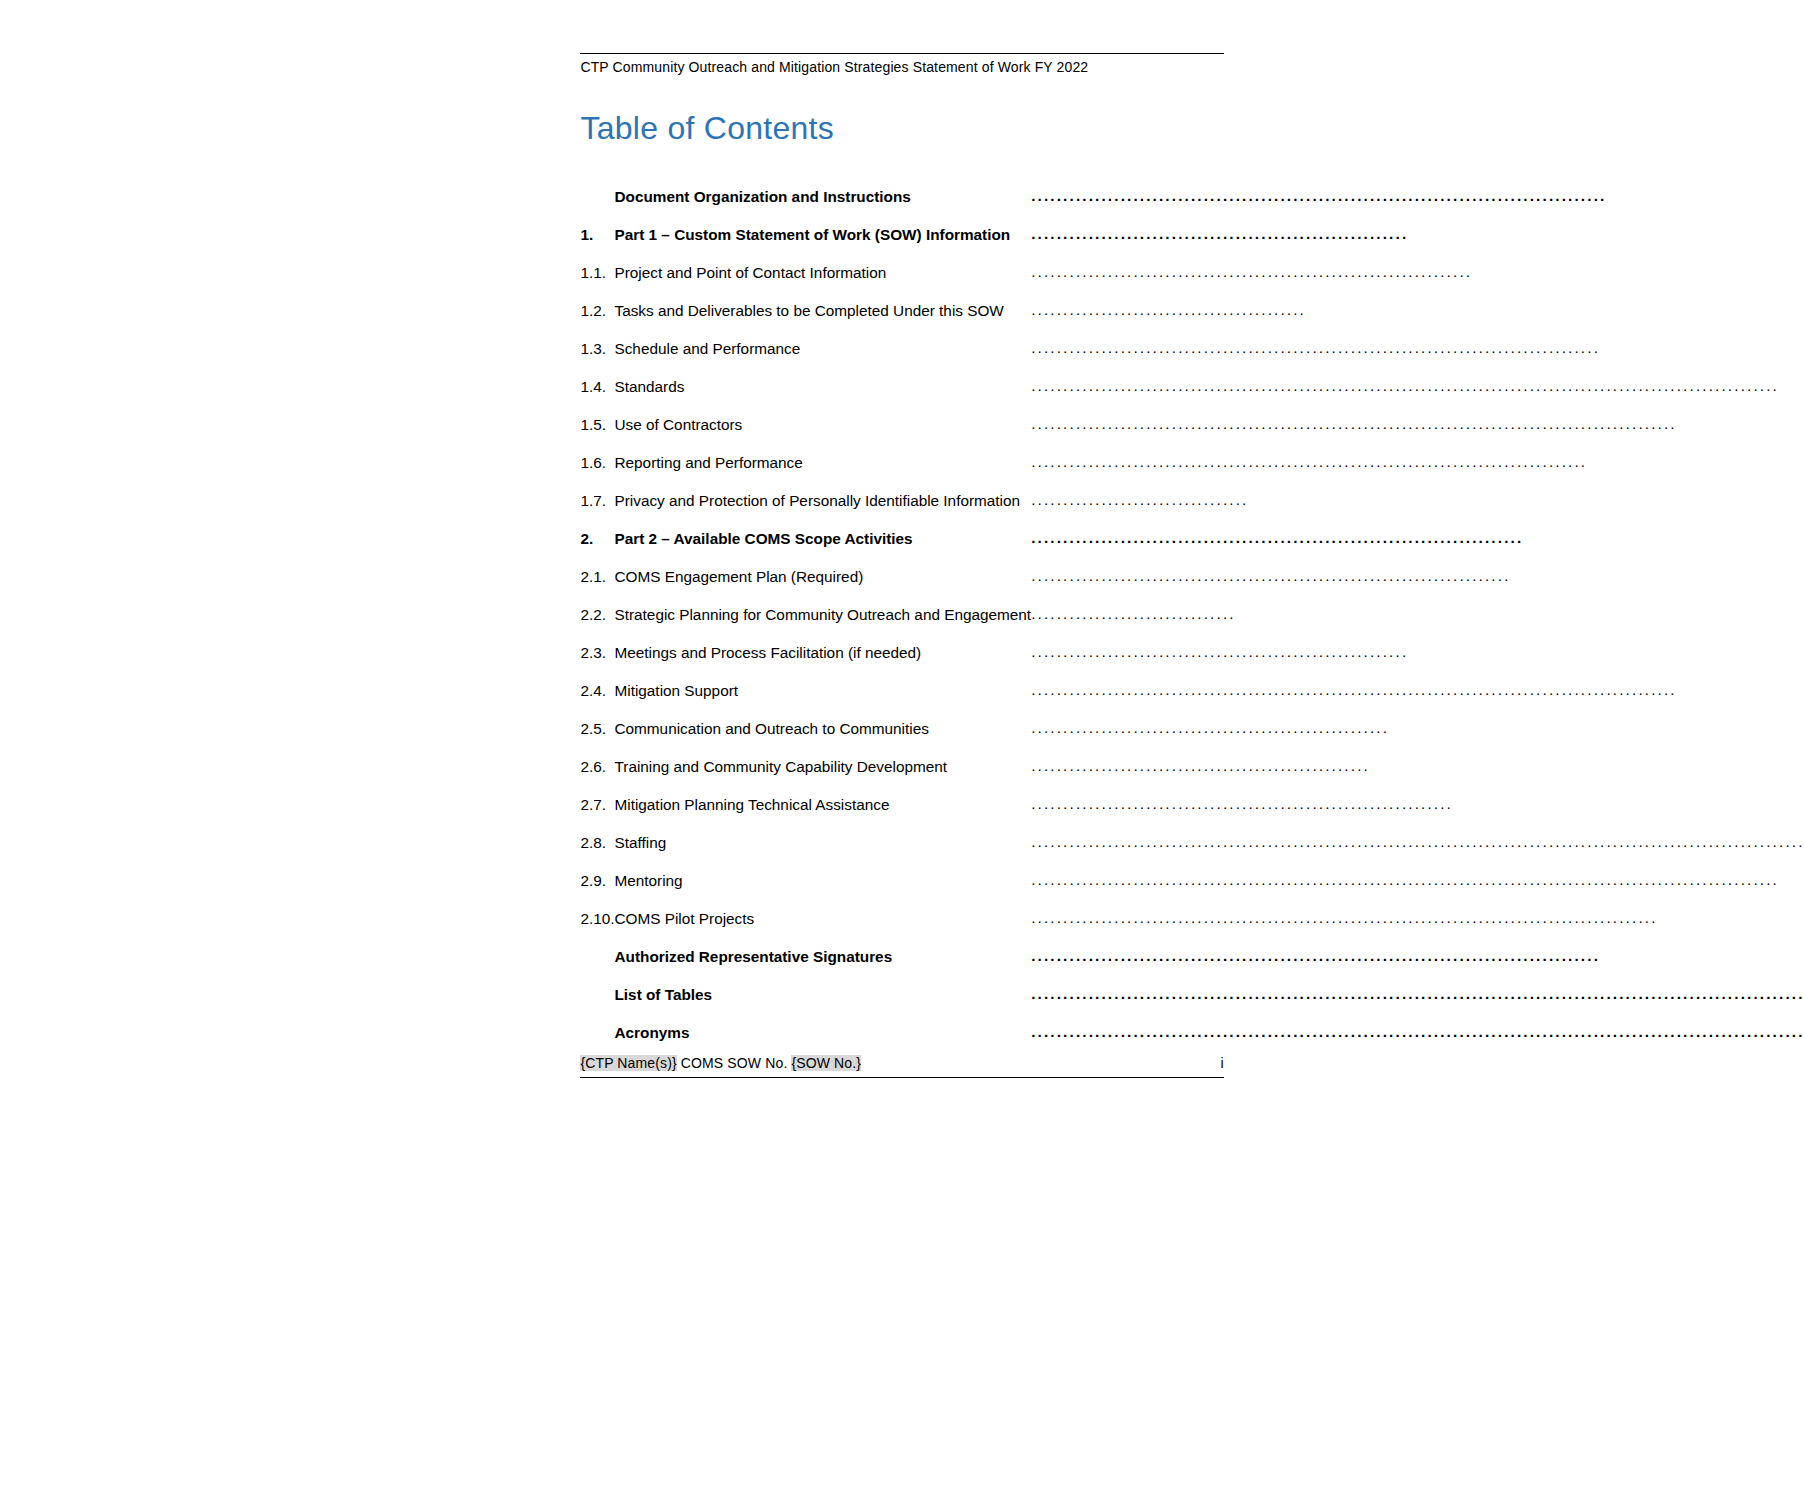CTP Community Outreach and Mitigation Strategies Statement of Work FY 2022
Table of Contents
| | Document Organization and Instructions | .......................................................................................... | 1 |
| 1. | Part 1 – Custom Statement of Work (SOW) Information | ........................................................... | 2 |
| 1.1. | Project and Point of Contact Information | ..................................................................... | 2 |
| 1.2. | Tasks and Deliverables to be Completed Under this SOW | ........................................... | 3 |
| 1.3. | Schedule and Performance | ......................................................................................... | 17 |
| 1.4. | Standards | ..................................................................................................................... | 19 |
| 1.5. | Use of Contractors | ..................................................................................................... | 20 |
| 1.6. | Reporting and Performance | ....................................................................................... | 20 |
| 1.7. | Privacy and Protection of Personally Identifiable Information | .................................. | 21 |
| 2. | Part 2 – Available COMS Scope Activities | ............................................................................. | 22 |
| 2.1. | COMS Engagement Plan (Required) | ........................................................................... | 23 |
| 2.2. | Strategic Planning for Community Outreach and Engagement | ................................ | 23 |
| 2.3. | Meetings and Process Facilitation (if needed) | ........................................................... | 25 |
| 2.4. | Mitigation Support | ..................................................................................................... | 26 |
| 2.5. | Communication and Outreach to Communities | ........................................................ | 27 |
| 2.6. | Training and Community Capability Development | ..................................................... | 27 |
| 2.7. | Mitigation Planning Technical Assistance | .................................................................. | 29 |
| 2.8. | Staffing | ......................................................................................................................... | 29 |
| 2.9. | Mentoring | ..................................................................................................................... | 30 |
| 2.10. | COMS Pilot Projects | .................................................................................................. | 30 |
| | Authorized Representative Signatures | ......................................................................................... | 31 |
| | List of Tables | ................................................................................................................................. | 32 |
| | Acronyms | ....................................................................................................................................... | 32 |
{CTP Name(s)} COMS SOW No. {SOW No.} i